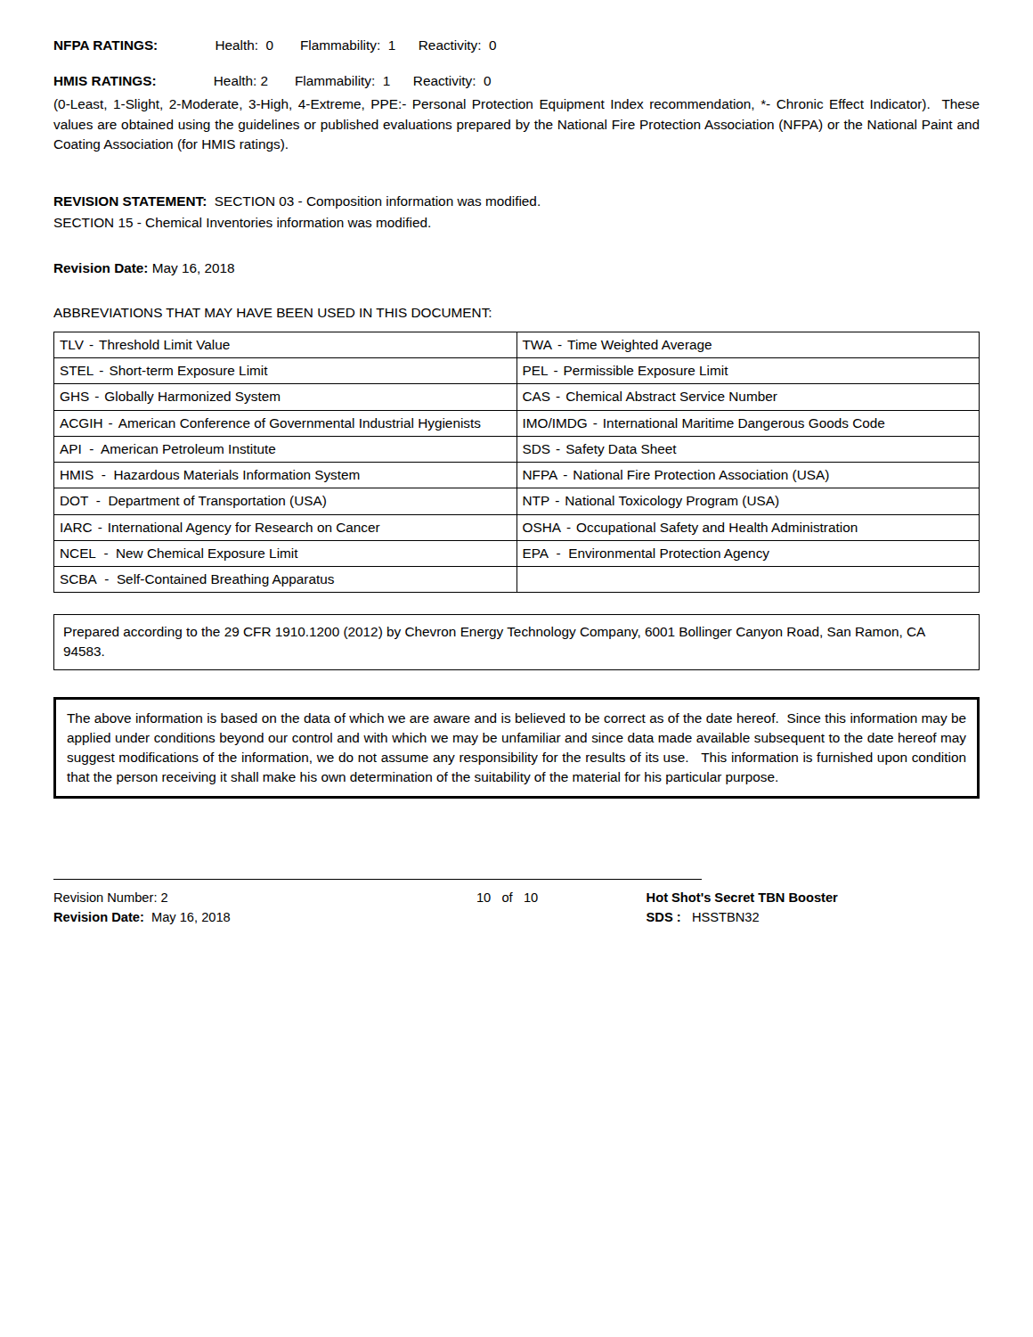NFPA RATINGS: Health: 0 Flammability: 1 Reactivity: 0
HMIS RATINGS: Health: 2 Flammability: 1 Reactivity: 0
(0-Least, 1-Slight, 2-Moderate, 3-High, 4-Extreme, PPE:- Personal Protection Equipment Index recommendation, *- Chronic Effect Indicator). These values are obtained using the guidelines or published evaluations prepared by the National Fire Protection Association (NFPA) or the National Paint and Coating Association (for HMIS ratings).
REVISION STATEMENT: SECTION 03 - Composition information was modified.
SECTION 15 - Chemical Inventories information was modified.
Revision Date: May 16, 2018
ABBREVIATIONS THAT MAY HAVE BEEN USED IN THIS DOCUMENT:
| TLV - Threshold Limit Value | TWA - Time Weighted Average |
| STEL - Short-term Exposure Limit | PEL - Permissible Exposure Limit |
| GHS - Globally Harmonized System | CAS - Chemical Abstract Service Number |
| ACGIH - American Conference of Governmental Industrial Hygienists | IMO/IMDG - International Maritime Dangerous Goods Code |
| API - American Petroleum Institute | SDS - Safety Data Sheet |
| HMIS - Hazardous Materials Information System | NFPA - National Fire Protection Association (USA) |
| DOT - Department of Transportation (USA) | NTP - National Toxicology Program (USA) |
| IARC - International Agency for Research on Cancer | OSHA - Occupational Safety and Health Administration |
| NCEL - New Chemical Exposure Limit | EPA - Environmental Protection Agency |
| SCBA - Self-Contained Breathing Apparatus | |
Prepared according to the 29 CFR 1910.1200 (2012) by Chevron Energy Technology Company, 6001 Bollinger Canyon Road, San Ramon, CA 94583.
The above information is based on the data of which we are aware and is believed to be correct as of the date hereof. Since this information may be applied under conditions beyond our control and with which we may be unfamiliar and since data made available subsequent to the date hereof may suggest modifications of the information, we do not assume any responsibility for the results of its use. This information is furnished upon condition that the person receiving it shall make his own determination of the suitability of the material for his particular purpose.
| Revision Number: 2 Revision Date: May 16, 2018 | 10 of 10 | Hot Shot's Secret TBN Booster SDS : HSSTBN32 |